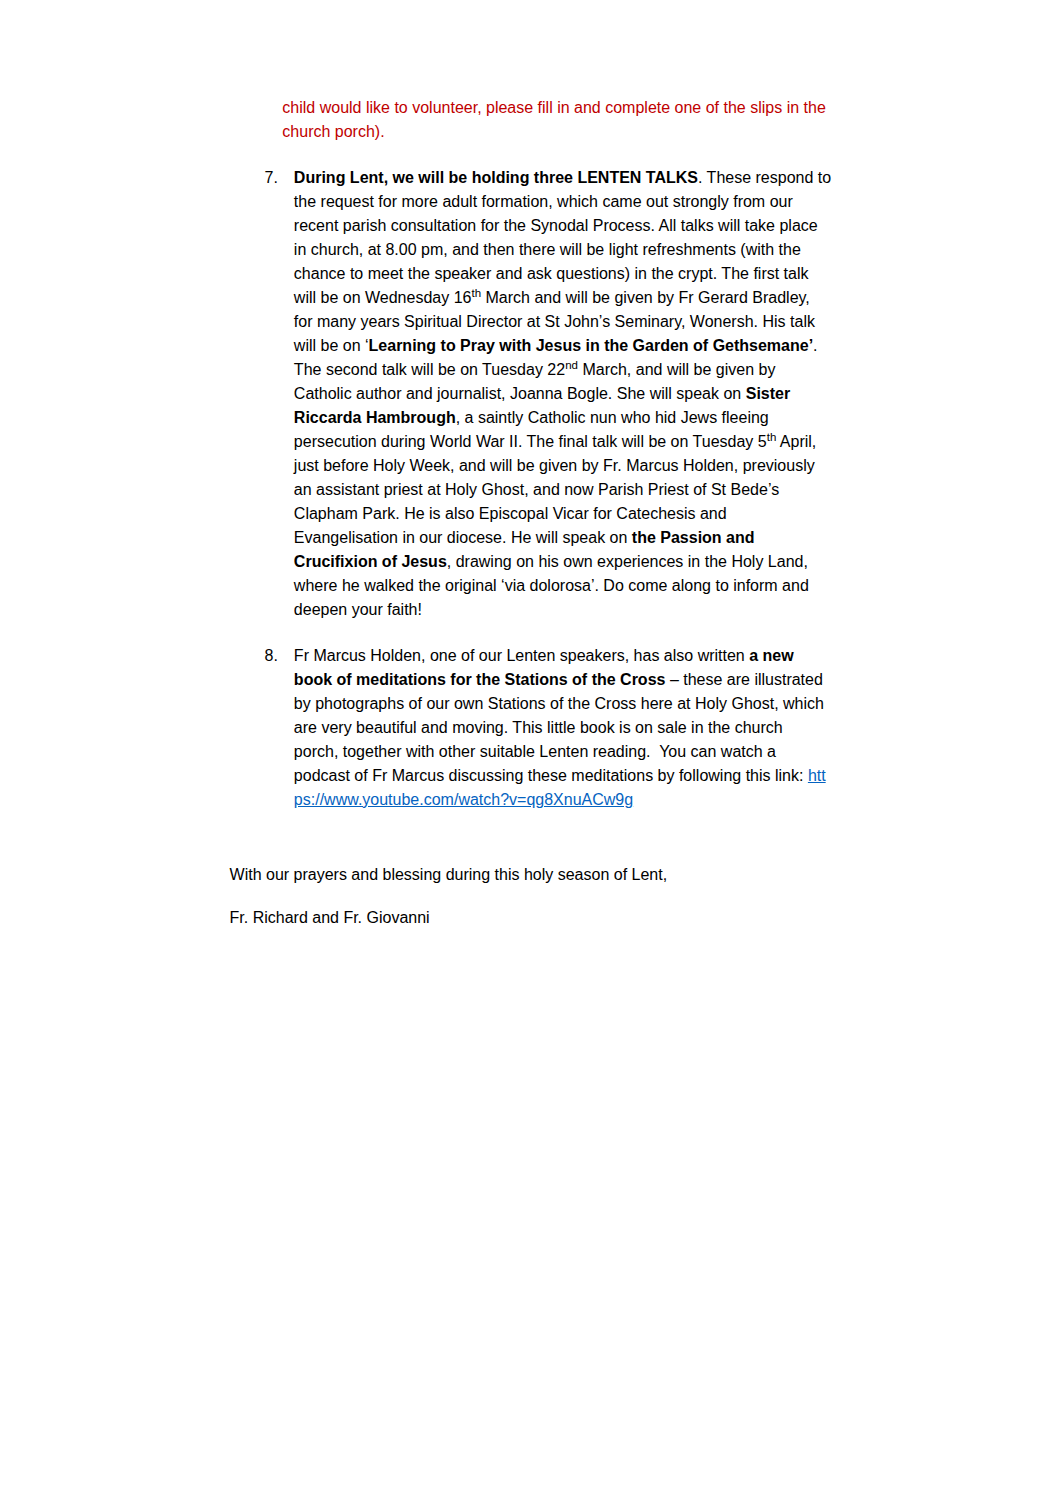child would like to volunteer, please fill in and complete one of the slips in the church porch).
During Lent, we will be holding three LENTEN TALKS. These respond to the request for more adult formation, which came out strongly from our recent parish consultation for the Synodal Process. All talks will take place in church, at 8.00 pm, and then there will be light refreshments (with the chance to meet the speaker and ask questions) in the crypt. The first talk will be on Wednesday 16th March and will be given by Fr Gerard Bradley, for many years Spiritual Director at St John’s Seminary, Wonersh. His talk will be on ‘Learning to Pray with Jesus in the Garden of Gethsemane’. The second talk will be on Tuesday 22nd March, and will be given by Catholic author and journalist, Joanna Bogle. She will speak on Sister Riccarda Hambrough, a saintly Catholic nun who hid Jews fleeing persecution during World War II. The final talk will be on Tuesday 5th April, just before Holy Week, and will be given by Fr. Marcus Holden, previously an assistant priest at Holy Ghost, and now Parish Priest of St Bede’s Clapham Park. He is also Episcopal Vicar for Catechesis and Evangelisation in our diocese. He will speak on the Passion and Crucifixion of Jesus, drawing on his own experiences in the Holy Land, where he walked the original ‘via dolorosa’. Do come along to inform and deepen your faith!
Fr Marcus Holden, one of our Lenten speakers, has also written a new book of meditations for the Stations of the Cross – these are illustrated by photographs of our own Stations of the Cross here at Holy Ghost, which are very beautiful and moving. This little book is on sale in the church porch, together with other suitable Lenten reading. You can watch a podcast of Fr Marcus discussing these meditations by following this link: https://www.youtube.com/watch?v=qg8XnuACw9g
With our prayers and blessing during this holy season of Lent,
Fr. Richard and Fr. Giovanni